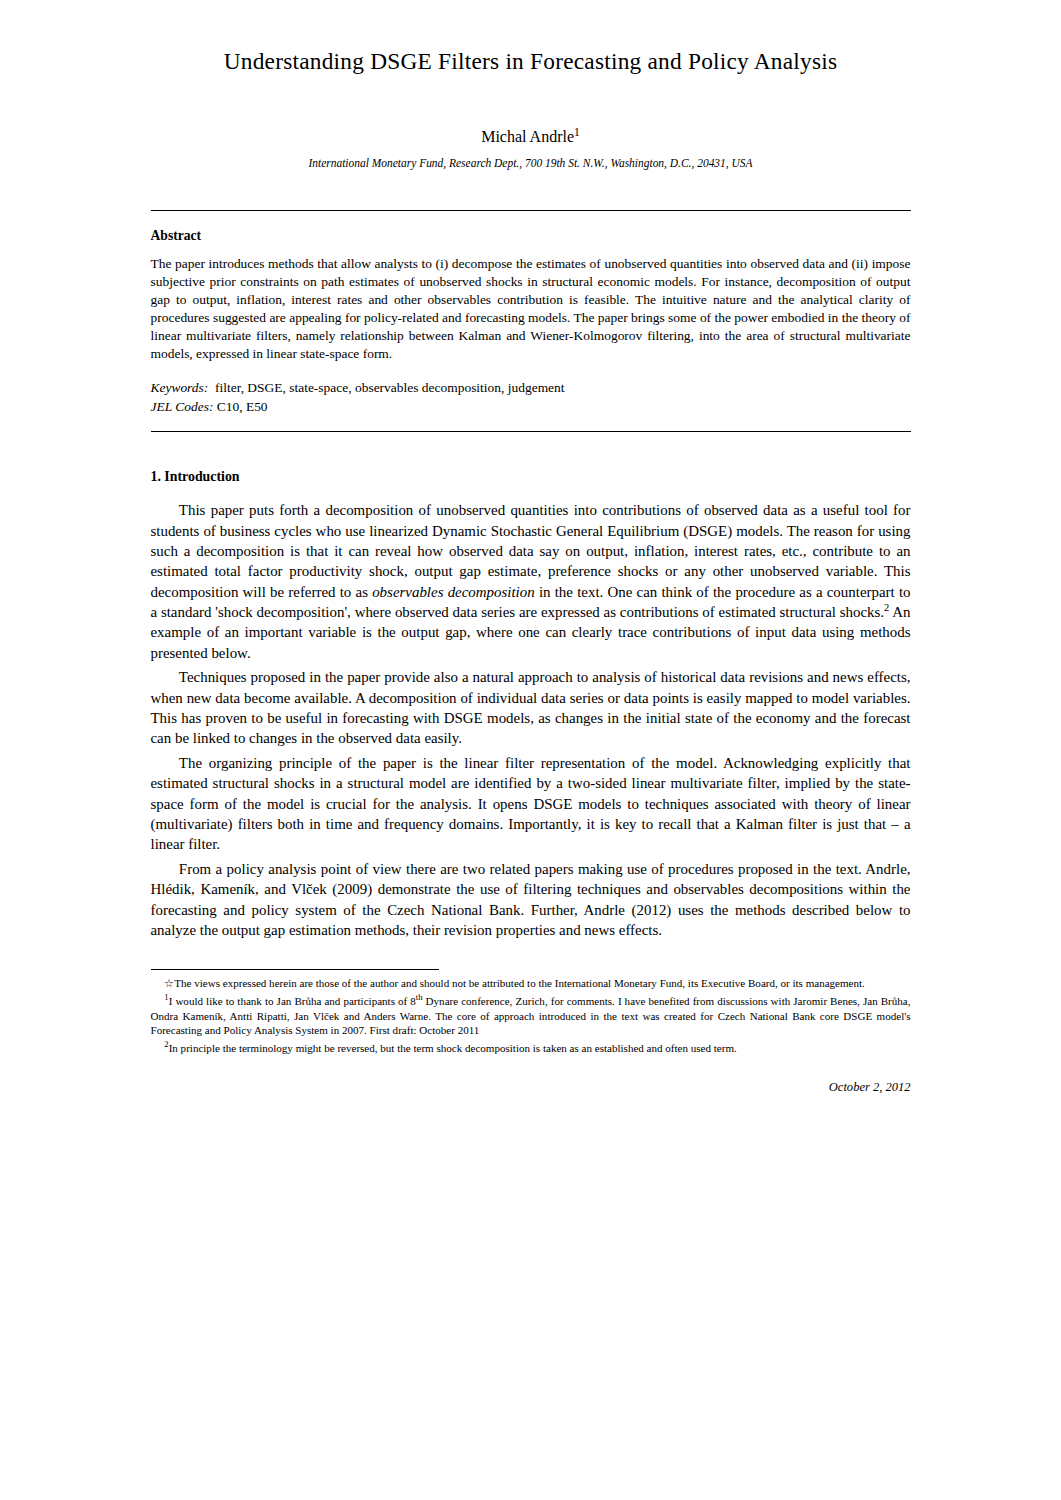Understanding DSGE Filters in Forecasting and Policy Analysis
Michal Andrle1
International Monetary Fund, Research Dept., 700 19th St. N.W., Washington, D.C., 20431, USA
Abstract
The paper introduces methods that allow analysts to (i) decompose the estimates of unobserved quantities into observed data and (ii) impose subjective prior constraints on path estimates of unobserved shocks in structural economic models. For instance, decomposition of output gap to output, inflation, interest rates and other observables contribution is feasible. The intuitive nature and the analytical clarity of procedures suggested are appealing for policy-related and forecasting models. The paper brings some of the power embodied in the theory of linear multivariate filters, namely relationship between Kalman and Wiener-Kolmogorov filtering, into the area of structural multivariate models, expressed in linear state-space form.
Keywords: filter, DSGE, state-space, observables decomposition, judgement
JEL Codes: C10, E50
1. Introduction
This paper puts forth a decomposition of unobserved quantities into contributions of observed data as a useful tool for students of business cycles who use linearized Dynamic Stochastic General Equilibrium (DSGE) models. The reason for using such a decomposition is that it can reveal how observed data say on output, inflation, interest rates, etc., contribute to an estimated total factor productivity shock, output gap estimate, preference shocks or any other unobserved variable. This decomposition will be referred to as observables decomposition in the text. One can think of the procedure as a counterpart to a standard 'shock decomposition', where observed data series are expressed as contributions of estimated structural shocks.2 An example of an important variable is the output gap, where one can clearly trace contributions of input data using methods presented below.
Techniques proposed in the paper provide also a natural approach to analysis of historical data revisions and news effects, when new data become available. A decomposition of individual data series or data points is easily mapped to model variables. This has proven to be useful in forecasting with DSGE models, as changes in the initial state of the economy and the forecast can be linked to changes in the observed data easily.
The organizing principle of the paper is the linear filter representation of the model. Acknowledging explicitly that estimated structural shocks in a structural model are identified by a two-sided linear multivariate filter, implied by the state-space form of the model is crucial for the analysis. It opens DSGE models to techniques associated with theory of linear (multivariate) filters both in time and frequency domains. Importantly, it is key to recall that a Kalman filter is just that – a linear filter.
From a policy analysis point of view there are two related papers making use of procedures proposed in the text. Andrle, Hlédik, Kameník, and Vlček (2009) demonstrate the use of filtering techniques and observables decompositions within the forecasting and policy system of the Czech National Bank. Further, Andrle (2012) uses the methods described below to analyze the output gap estimation methods, their revision properties and news effects.
☆The views expressed herein are those of the author and should not be attributed to the International Monetary Fund, its Executive Board, or its management.
1I would like to thank to Jan Brůha and participants of 8th Dynare conference, Zurich, for comments. I have benefited from discussions with Jaromir Benes, Jan Brůha, Ondra Kameník, Antti Ripatti, Jan Vlček and Anders Warne. The core of approach introduced in the text was created for Czech National Bank core DSGE model's Forecasting and Policy Analysis System in 2007. First draft: October 2011
2In principle the terminology might be reversed, but the term shock decomposition is taken as an established and often used term.
October 2, 2012